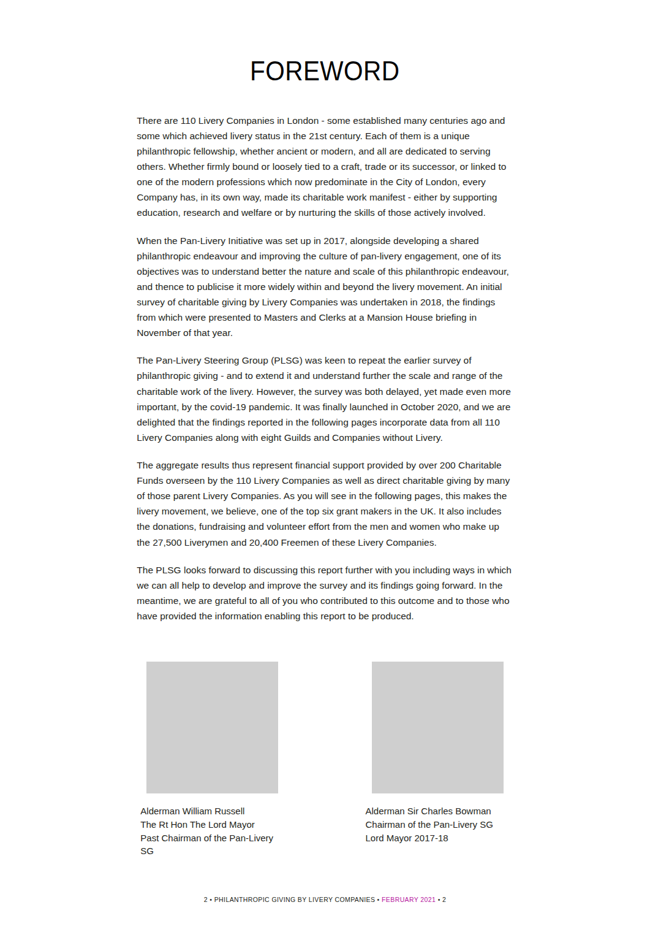FOREWORD
There are 110 Livery Companies in London - some established many centuries ago and some which achieved livery status in the 21st century. Each of them is a unique philanthropic fellowship, whether ancient or modern, and all are dedicated to serving others. Whether firmly bound or loosely tied to a craft, trade or its successor, or linked to one of the modern professions which now predominate in the City of London, every Company has, in its own way, made its charitable work manifest - either by supporting education, research and welfare or by nurturing the skills of those actively involved.
When the Pan-Livery Initiative was set up in 2017, alongside developing a shared philanthropic endeavour and improving the culture of pan-livery engagement, one of its objectives was to understand better the nature and scale of this philanthropic endeavour, and thence to publicise it more widely within and beyond the livery movement. An initial survey of charitable giving by Livery Companies was undertaken in 2018, the findings from which were presented to Masters and Clerks at a Mansion House briefing in November of that year.
The Pan-Livery Steering Group (PLSG) was keen to repeat the earlier survey of philanthropic giving - and to extend it and understand further the scale and range of the charitable work of the livery. However, the survey was both delayed, yet made even more important, by the covid-19 pandemic. It was finally launched in October 2020, and we are delighted that the findings reported in the following pages incorporate data from all 110 Livery Companies along with eight Guilds and Companies without Livery.
The aggregate results thus represent financial support provided by over 200 Charitable Funds overseen by the 110 Livery Companies as well as direct charitable giving by many of those parent Livery Companies. As you will see in the following pages, this makes the livery movement, we believe, one of the top six grant makers in the UK. It also includes the donations, fundraising and volunteer effort from the men and women who make up the 27,500 Liverymen and 20,400 Freemen of these Livery Companies.
The PLSG looks forward to discussing this report further with you including ways in which we can all help to develop and improve the survey and its findings going forward. In the meantime, we are grateful to all of you who contributed to this outcome and to those who have provided the information enabling this report to be produced.
Alderman William Russell
The Rt Hon The Lord Mayor
Past Chairman of the Pan-Livery SG
Alderman Sir Charles Bowman
Chairman of the Pan-Livery SG
Lord Mayor 2017-18
2 • PHILANTHROPIC GIVING BY LIVERY COMPANIES • FEBRUARY 2021 • 2